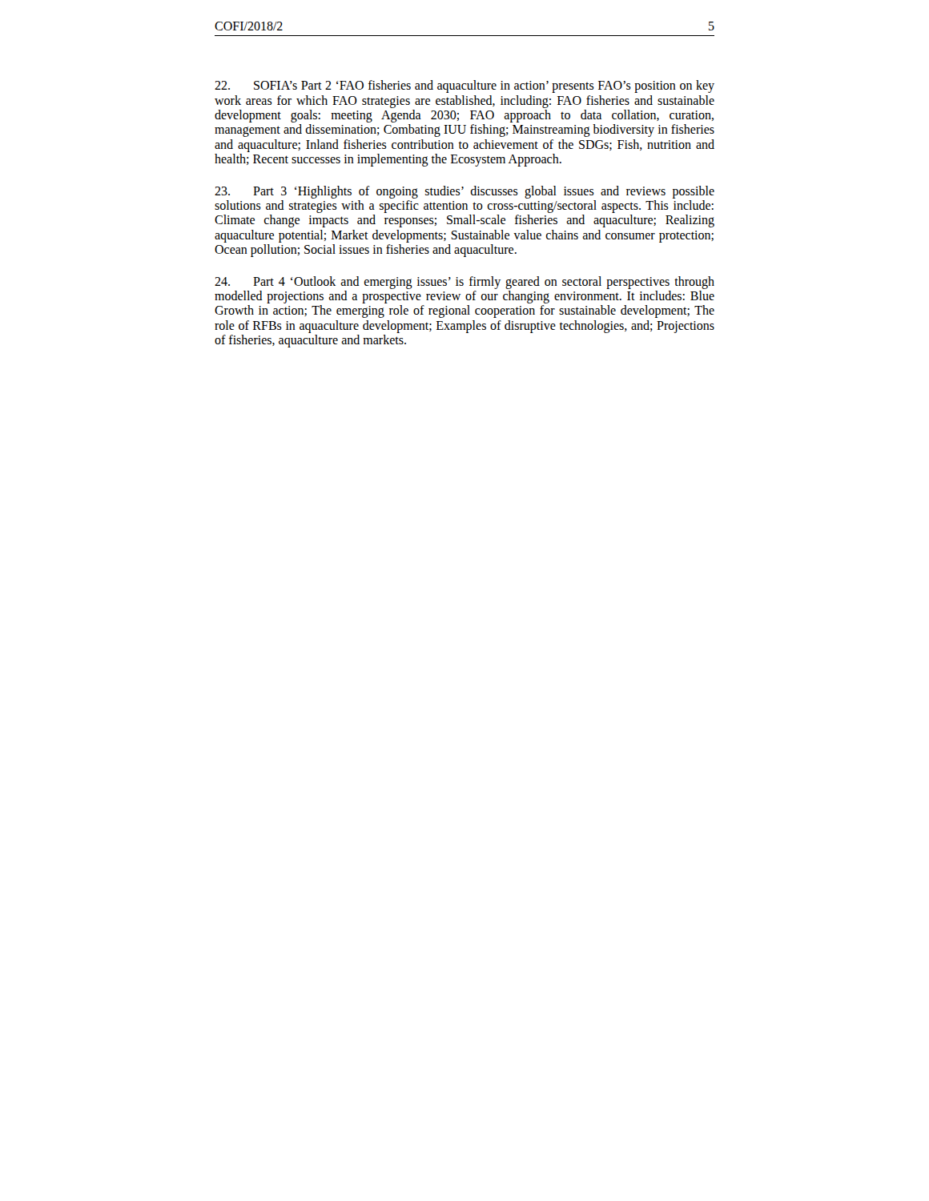COFI/2018/2 5
22. SOFIA’s Part 2 ‘FAO fisheries and aquaculture in action’ presents FAO’s position on key work areas for which FAO strategies are established, including: FAO fisheries and sustainable development goals: meeting Agenda 2030; FAO approach to data collation, curation, management and dissemination; Combating IUU fishing; Mainstreaming biodiversity in fisheries and aquaculture; Inland fisheries contribution to achievement of the SDGs; Fish, nutrition and health; Recent successes in implementing the Ecosystem Approach.
23. Part 3 ‘Highlights of ongoing studies’ discusses global issues and reviews possible solutions and strategies with a specific attention to cross-cutting/sectoral aspects. This include: Climate change impacts and responses; Small-scale fisheries and aquaculture; Realizing aquaculture potential; Market developments; Sustainable value chains and consumer protection; Ocean pollution; Social issues in fisheries and aquaculture.
24. Part 4 ‘Outlook and emerging issues’ is firmly geared on sectoral perspectives through modelled projections and a prospective review of our changing environment. It includes: Blue Growth in action; The emerging role of regional cooperation for sustainable development; The role of RFBs in aquaculture development; Examples of disruptive technologies, and; Projections of fisheries, aquaculture and markets.